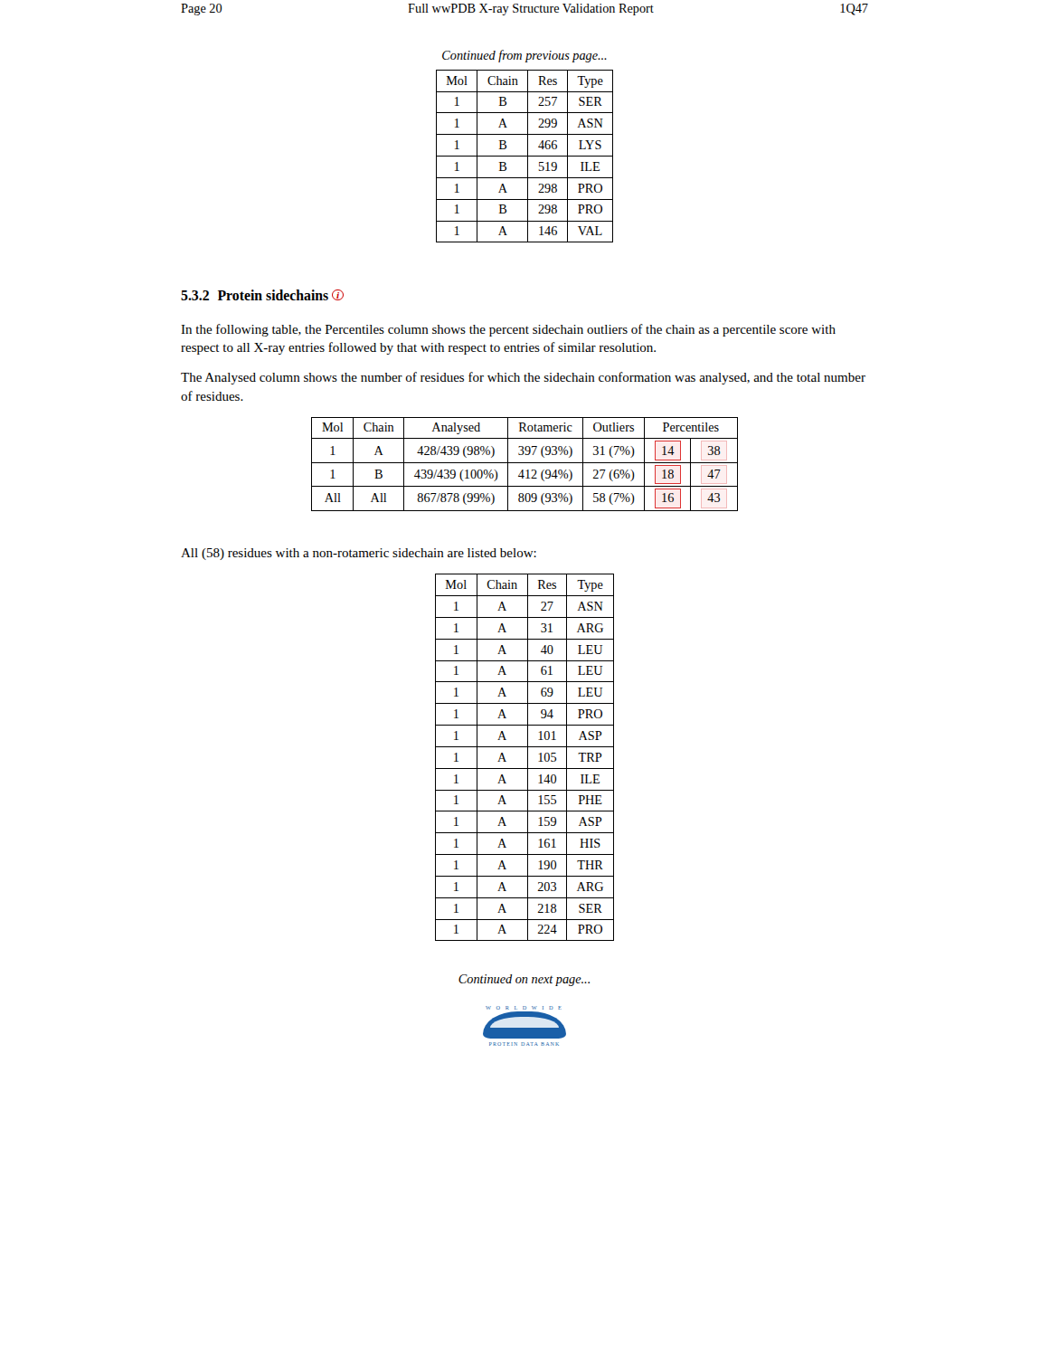Page 20
Full wwPDB X-ray Structure Validation Report
1Q47
Continued from previous page...
| Mol | Chain | Res | Type |
| --- | --- | --- | --- |
| 1 | B | 257 | SER |
| 1 | A | 299 | ASN |
| 1 | B | 466 | LYS |
| 1 | B | 519 | ILE |
| 1 | A | 298 | PRO |
| 1 | B | 298 | PRO |
| 1 | A | 146 | VAL |
5.3.2 Protein sidechainsi
In the following table, the Percentiles column shows the percent sidechain outliers of the chain as a percentile score with respect to all X-ray entries followed by that with respect to entries of similar resolution.
The Analysed column shows the number of residues for which the sidechain conformation was analysed, and the total number of residues.
| Mol | Chain | Analysed | Rotameric | Outliers | Percentiles |
| --- | --- | --- | --- | --- | --- |
| 1 | A | 428/439 (98%) | 397 (93%) | 31 (7%) | 14 | 38 |
| 1 | B | 439/439 (100%) | 412 (94%) | 27 (6%) | 18 | 47 |
| All | All | 867/878 (99%) | 809 (93%) | 58 (7%) | 16 | 43 |
All (58) residues with a non-rotameric sidechain are listed below:
| Mol | Chain | Res | Type |
| --- | --- | --- | --- |
| 1 | A | 27 | ASN |
| 1 | A | 31 | ARG |
| 1 | A | 40 | LEU |
| 1 | A | 61 | LEU |
| 1 | A | 69 | LEU |
| 1 | A | 94 | PRO |
| 1 | A | 101 | ASP |
| 1 | A | 105 | TRP |
| 1 | A | 140 | ILE |
| 1 | A | 155 | PHE |
| 1 | A | 159 | ASP |
| 1 | A | 161 | HIS |
| 1 | A | 190 | THR |
| 1 | A | 203 | ARG |
| 1 | A | 218 | SER |
| 1 | A | 224 | PRO |
Continued on next page...
W O R L D W I D E PROTEIN DATA BANK